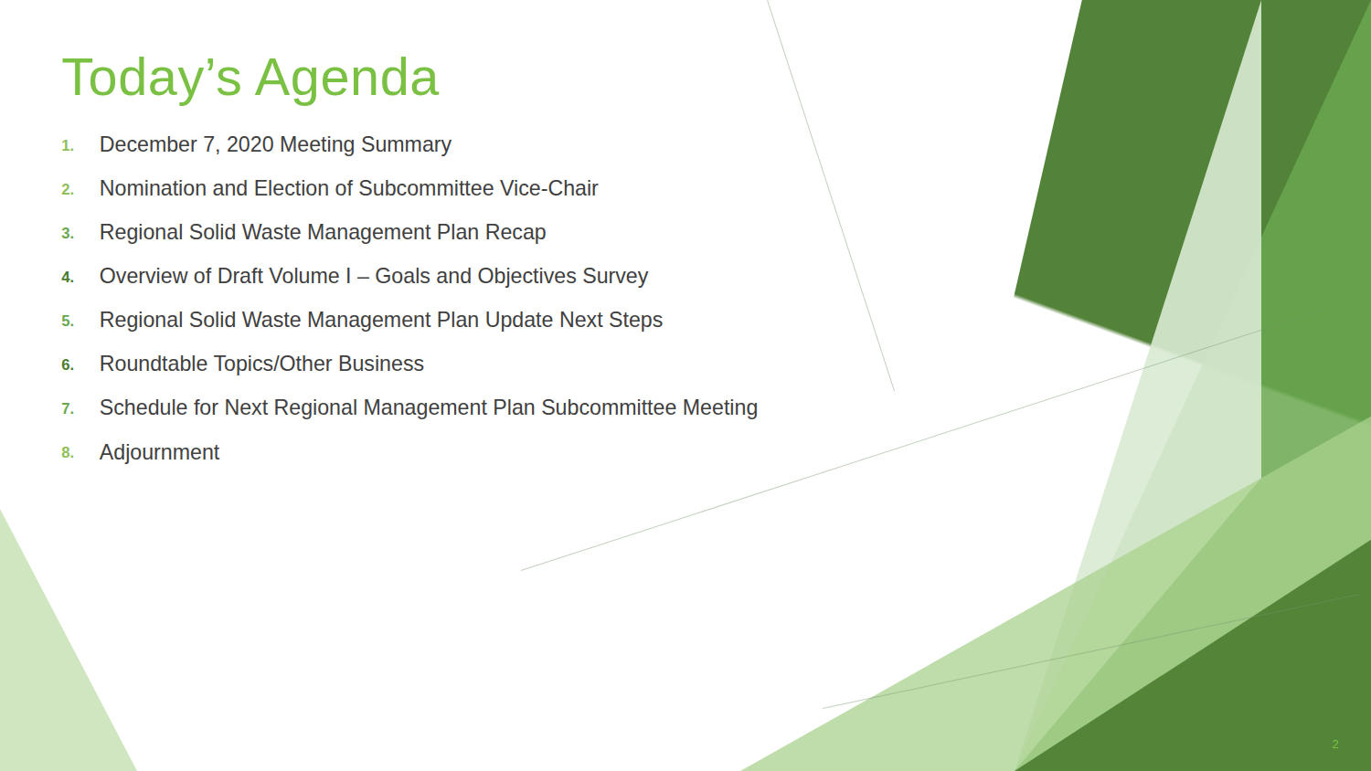Today’s Agenda
December 7, 2020 Meeting Summary
Nomination and Election of Subcommittee Vice-Chair
Regional Solid Waste Management Plan Recap
Overview of Draft Volume I – Goals and Objectives Survey
Regional Solid Waste Management Plan Update Next Steps
Roundtable Topics/Other Business
Schedule for Next Regional Management Plan Subcommittee Meeting
Adjournment
2